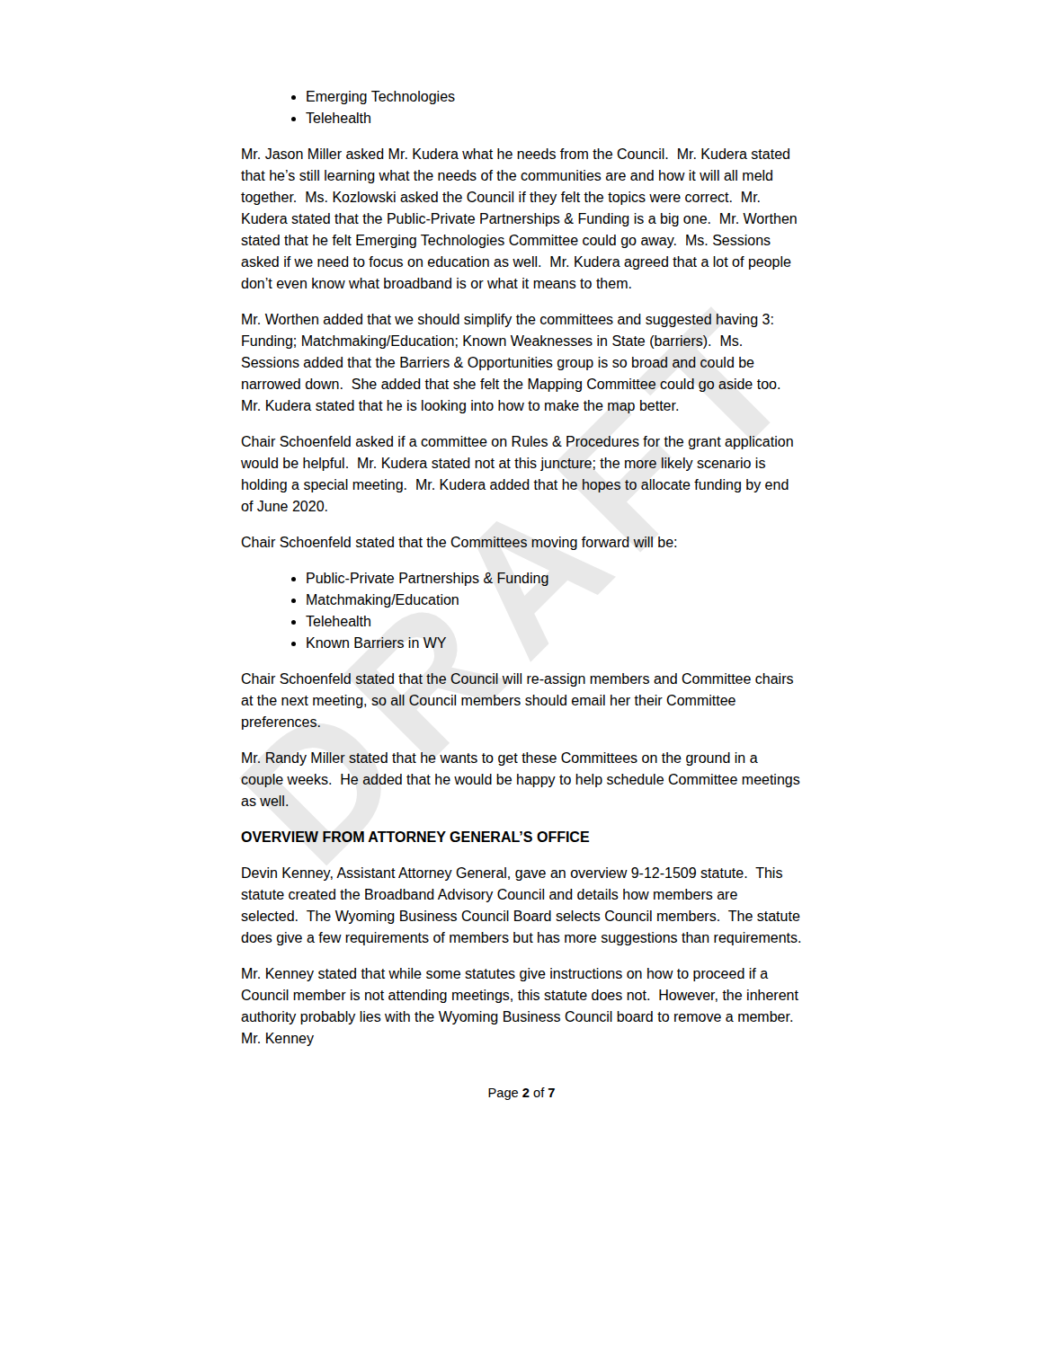DRAFT
Emerging Technologies
Telehealth
Mr. Jason Miller asked Mr. Kudera what he needs from the Council. Mr. Kudera stated that he’s still learning what the needs of the communities are and how it will all meld together. Ms. Kozlowski asked the Council if they felt the topics were correct. Mr. Kudera stated that the Public-Private Partnerships & Funding is a big one. Mr. Worthen stated that he felt Emerging Technologies Committee could go away. Ms. Sessions asked if we need to focus on education as well. Mr. Kudera agreed that a lot of people don’t even know what broadband is or what it means to them.
Mr. Worthen added that we should simplify the committees and suggested having 3: Funding; Matchmaking/Education; Known Weaknesses in State (barriers). Ms. Sessions added that the Barriers & Opportunities group is so broad and could be narrowed down. She added that she felt the Mapping Committee could go aside too. Mr. Kudera stated that he is looking into how to make the map better.
Chair Schoenfeld asked if a committee on Rules & Procedures for the grant application would be helpful. Mr. Kudera stated not at this juncture; the more likely scenario is holding a special meeting. Mr. Kudera added that he hopes to allocate funding by end of June 2020.
Chair Schoenfeld stated that the Committees moving forward will be:
Public-Private Partnerships & Funding
Matchmaking/Education
Telehealth
Known Barriers in WY
Chair Schoenfeld stated that the Council will re-assign members and Committee chairs at the next meeting, so all Council members should email her their Committee preferences.
Mr. Randy Miller stated that he wants to get these Committees on the ground in a couple weeks. He added that he would be happy to help schedule Committee meetings as well.
Overview from Attorney General’s Office
Devin Kenney, Assistant Attorney General, gave an overview 9-12-1509 statute. This statute created the Broadband Advisory Council and details how members are selected. The Wyoming Business Council Board selects Council members. The statute does give a few requirements of members but has more suggestions than requirements.
Mr. Kenney stated that while some statutes give instructions on how to proceed if a Council member is not attending meetings, this statute does not. However, the inherent authority probably lies with the Wyoming Business Council board to remove a member. Mr. Kenney
Page 2 of 7